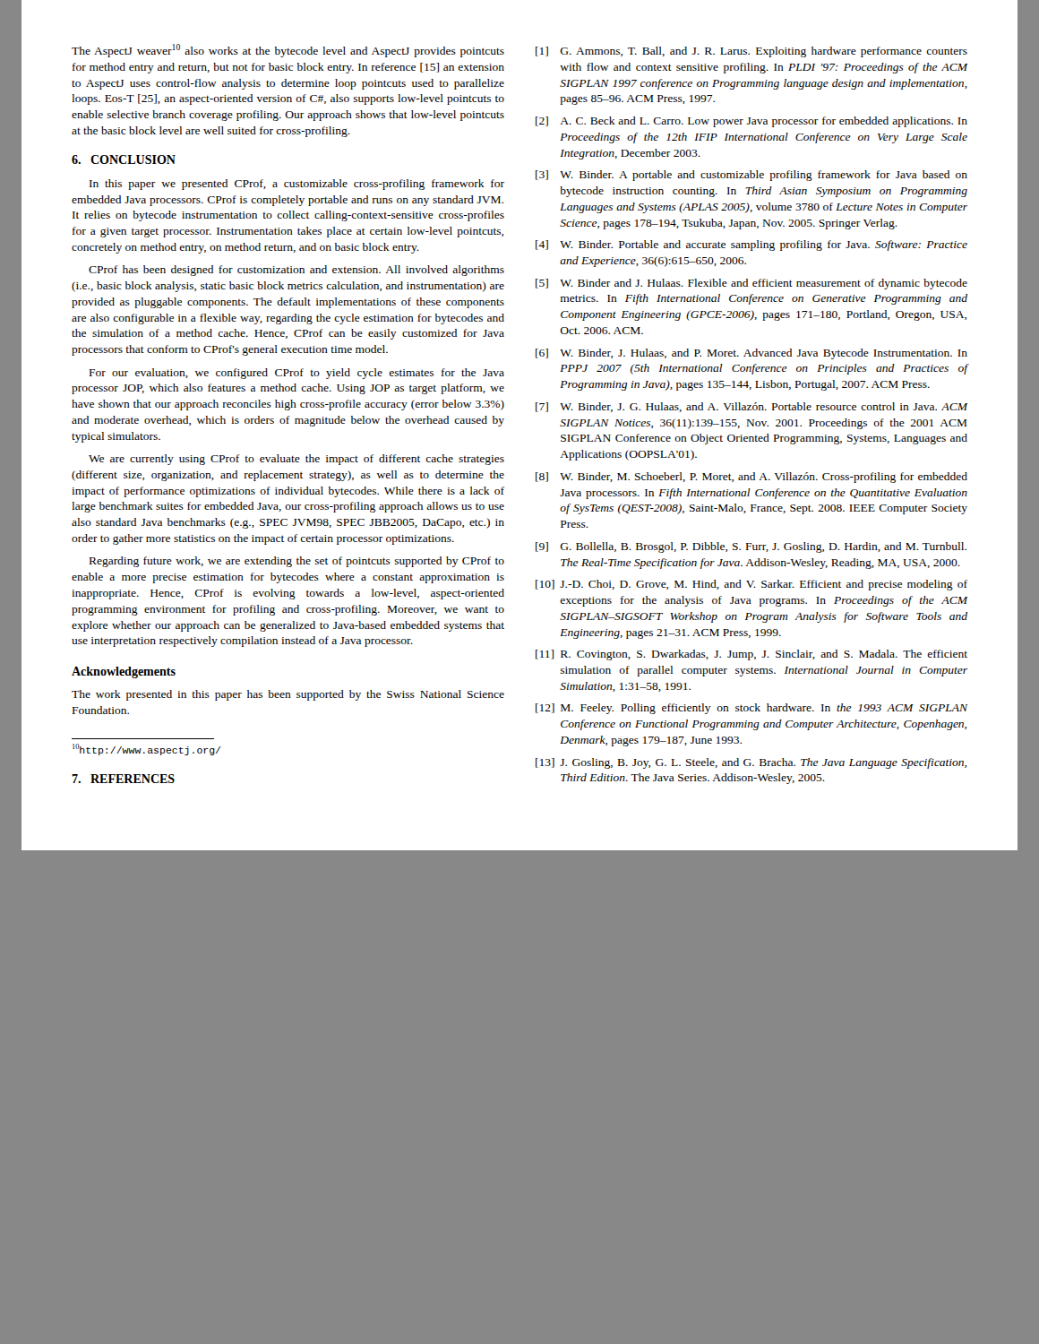The AspectJ weaver10 also works at the bytecode level and AspectJ provides pointcuts for method entry and return, but not for basic block entry. In reference [15] an extension to AspectJ uses control-flow analysis to determine loop pointcuts used to parallelize loops. Eos-T [25], an aspect-oriented version of C#, also supports low-level pointcuts to enable selective branch coverage profiling. Our approach shows that low-level pointcuts at the basic block level are well suited for cross-profiling.
6. CONCLUSION
In this paper we presented CProf, a customizable cross-profiling framework for embedded Java processors. CProf is completely portable and runs on any standard JVM. It relies on bytecode instrumentation to collect calling-context-sensitive cross-profiles for a given target processor. Instrumentation takes place at certain low-level pointcuts, concretely on method entry, on method return, and on basic block entry.
CProf has been designed for customization and extension. All involved algorithms (i.e., basic block analysis, static basic block metrics calculation, and instrumentation) are provided as pluggable components. The default implementations of these components are also configurable in a flexible way, regarding the cycle estimation for bytecodes and the simulation of a method cache. Hence, CProf can be easily customized for Java processors that conform to CProf's general execution time model.
For our evaluation, we configured CProf to yield cycle estimates for the Java processor JOP, which also features a method cache. Using JOP as target platform, we have shown that our approach reconciles high cross-profile accuracy (error below 3.3%) and moderate overhead, which is orders of magnitude below the overhead caused by typical simulators.
We are currently using CProf to evaluate the impact of different cache strategies (different size, organization, and replacement strategy), as well as to determine the impact of performance optimizations of individual bytecodes. While there is a lack of large benchmark suites for embedded Java, our cross-profiling approach allows us to use also standard Java benchmarks (e.g., SPEC JVM98, SPEC JBB2005, DaCapo, etc.) in order to gather more statistics on the impact of certain processor optimizations.
Regarding future work, we are extending the set of pointcuts supported by CProf to enable a more precise estimation for bytecodes where a constant approximation is inappropriate. Hence, CProf is evolving towards a low-level, aspect-oriented programming environment for profiling and cross-profiling. Moreover, we want to explore whether our approach can be generalized to Java-based embedded systems that use interpretation respectively compilation instead of a Java processor.
Acknowledgements
The work presented in this paper has been supported by the Swiss National Science Foundation.
10http://www.aspectj.org/
7. REFERENCES
[1] G. Ammons, T. Ball, and J. R. Larus. Exploiting hardware performance counters with flow and context sensitive profiling. In PLDI '97: Proceedings of the ACM SIGPLAN 1997 conference on Programming language design and implementation, pages 85–96. ACM Press, 1997.
[2] A. C. Beck and L. Carro. Low power Java processor for embedded applications. In Proceedings of the 12th IFIP International Conference on Very Large Scale Integration, December 2003.
[3] W. Binder. A portable and customizable profiling framework for Java based on bytecode instruction counting. In Third Asian Symposium on Programming Languages and Systems (APLAS 2005), volume 3780 of Lecture Notes in Computer Science, pages 178–194, Tsukuba, Japan, Nov. 2005. Springer Verlag.
[4] W. Binder. Portable and accurate sampling profiling for Java. Software: Practice and Experience, 36(6):615–650, 2006.
[5] W. Binder and J. Hulaas. Flexible and efficient measurement of dynamic bytecode metrics. In Fifth International Conference on Generative Programming and Component Engineering (GPCE-2006), pages 171–180, Portland, Oregon, USA, Oct. 2006. ACM.
[6] W. Binder, J. Hulaas, and P. Moret. Advanced Java Bytecode Instrumentation. In PPPJ 2007 (5th International Conference on Principles and Practices of Programming in Java), pages 135–144, Lisbon, Portugal, 2007. ACM Press.
[7] W. Binder, J. G. Hulaas, and A. Villazón. Portable resource control in Java. ACM SIGPLAN Notices, 36(11):139–155, Nov. 2001. Proceedings of the 2001 ACM SIGPLAN Conference on Object Oriented Programming, Systems, Languages and Applications (OOPSLA'01).
[8] W. Binder, M. Schoeberl, P. Moret, and A. Villazón. Cross-profiling for embedded Java processors. In Fifth International Conference on the Quantitative Evaluation of SysTems (QEST-2008), Saint-Malo, France, Sept. 2008. IEEE Computer Society Press.
[9] G. Bollella, B. Brosgol, P. Dibble, S. Furr, J. Gosling, D. Hardin, and M. Turnbull. The Real-Time Specification for Java. Addison-Wesley, Reading, MA, USA, 2000.
[10] J.-D. Choi, D. Grove, M. Hind, and V. Sarkar. Efficient and precise modeling of exceptions for the analysis of Java programs. In Proceedings of the ACM SIGPLAN–SIGSOFT Workshop on Program Analysis for Software Tools and Engineering, pages 21–31. ACM Press, 1999.
[11] R. Covington, S. Dwarkadas, J. Jump, J. Sinclair, and S. Madala. The efficient simulation of parallel computer systems. International Journal in Computer Simulation, 1:31–58, 1991.
[12] M. Feeley. Polling efficiently on stock hardware. In the 1993 ACM SIGPLAN Conference on Functional Programming and Computer Architecture, Copenhagen, Denmark, pages 179–187, June 1993.
[13] J. Gosling, B. Joy, G. L. Steele, and G. Bracha. The Java Language Specification, Third Edition. The Java Series. Addison-Wesley, 2005.